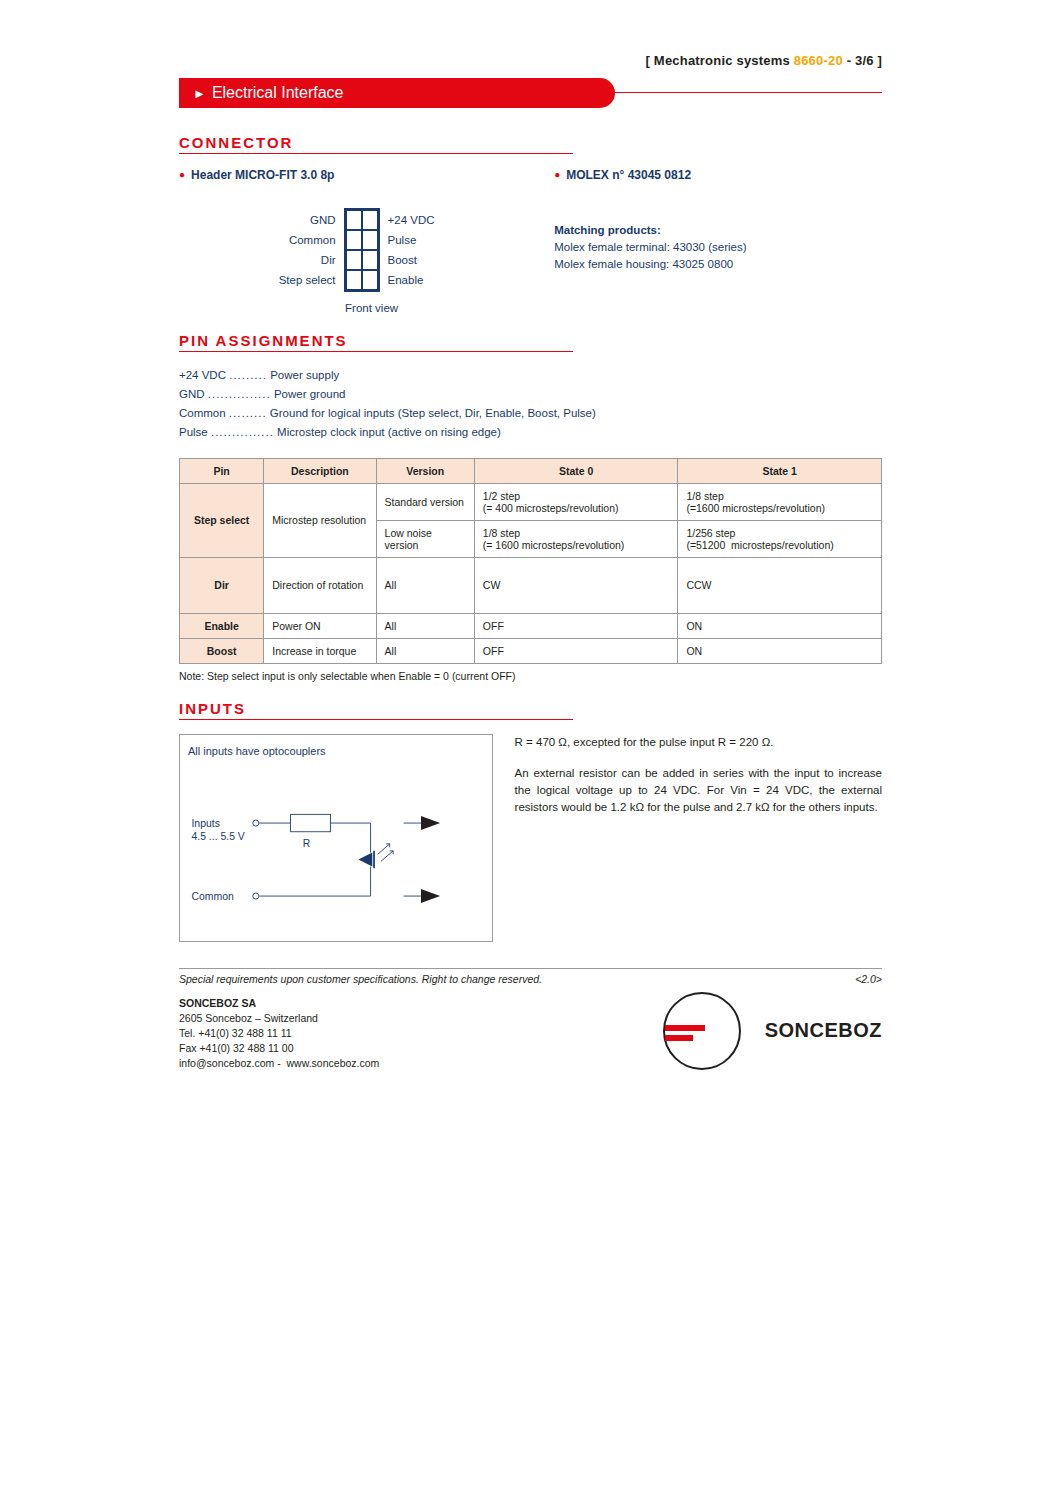[ Mechatronic systems 8660-20 - 3/6 ]
►Electrical Interface
CONNECTOR
Header MICRO-FIT 3.0 8p
GND
Common
Dir
Step select
+24 VDC
Pulse
Boost
Enable
Front view
MOLEX n° 43045 0812
Matching products:
Molex female terminal: 43030 (series)
Molex female housing: 43025 0800
PIN ASSIGNMENTS
+24 VDC ......... Power supply
GND ............... Power ground
Common ......... Ground for logical inputs (Step select, Dir, Enable, Boost, Pulse)
Pulse ............... Microstep clock input (active on rising edge)
| Pin | Description | Version | State 0 | State 1 |
| --- | --- | --- | --- | --- |
| Step select | Microstep resolution | Standard version | 1/2 step (= 400 microsteps/revolution) | 1/8 step (=1600 microsteps/revolution) |
| Low noise version | 1/8 step (= 1600 microsteps/revolution) | 1/256 step (=51200 microsteps/revolution) |
| Dir | Direction of rotation | All | CW | CCW |
| Enable | Power ON | All | OFF | ON |
| Boost | Increase in torque | All | OFF | ON |
Note: Step select input is only selectable when Enable = 0 (current OFF)
INPUTS
All inputs have optocouplers
Inputs 4.5 ... 5.5 V Common R
R = 470 Ω, excepted for the pulse input R = 220 Ω.
An external resistor can be added in series with the input to increase the logical voltage up to 24 VDC. For Vin = 24 VDC, the external resistors would be 1.2 kΩ for the pulse and 2.7 kΩ for the others inputs.
Special requirements upon customer specifications. Right to change reserved. <2.0>
SONCEBOZ SA
2605 Sonceboz – Switzerland
Tel. +41(0) 32 488 11 11
Fax +41(0) 32 488 11 00
info@sonceboz.com - www.sonceboz.com
SONCEBOZ